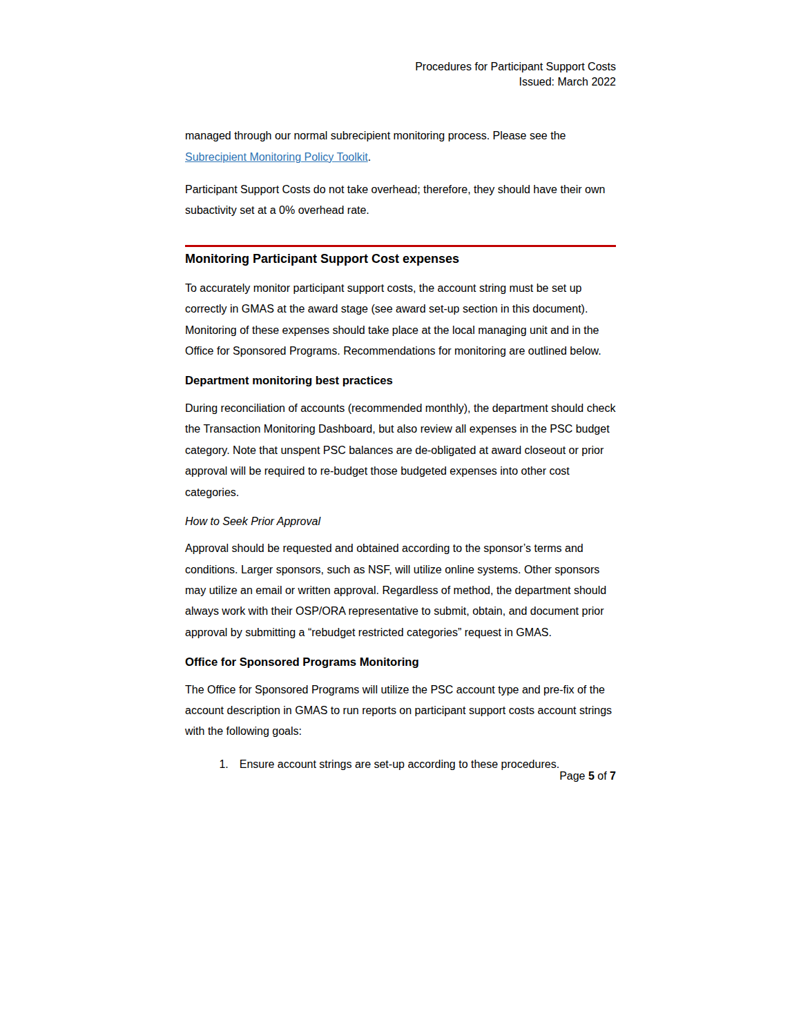Procedures for Participant Support Costs
Issued: March 2022
managed through our normal subrecipient monitoring process. Please see the Subrecipient Monitoring Policy Toolkit.
Participant Support Costs do not take overhead; therefore, they should have their own subactivity set at a 0% overhead rate.
Monitoring Participant Support Cost expenses
To accurately monitor participant support costs, the account string must be set up correctly in GMAS at the award stage (see award set-up section in this document). Monitoring of these expenses should take place at the local managing unit and in the Office for Sponsored Programs. Recommendations for monitoring are outlined below.
Department monitoring best practices
During reconciliation of accounts (recommended monthly), the department should check the Transaction Monitoring Dashboard, but also review all expenses in the PSC budget category. Note that unspent PSC balances are de-obligated at award closeout or prior approval will be required to re-budget those budgeted expenses into other cost categories.
How to Seek Prior Approval
Approval should be requested and obtained according to the sponsor’s terms and conditions. Larger sponsors, such as NSF, will utilize online systems. Other sponsors may utilize an email or written approval. Regardless of method, the department should always work with their OSP/ORA representative to submit, obtain, and document prior approval by submitting a “rebudget restricted categories” request in GMAS.
Office for Sponsored Programs Monitoring
The Office for Sponsored Programs will utilize the PSC account type and pre-fix of the account description in GMAS to run reports on participant support costs account strings with the following goals:
Ensure account strings are set-up according to these procedures.
Page 5 of 7